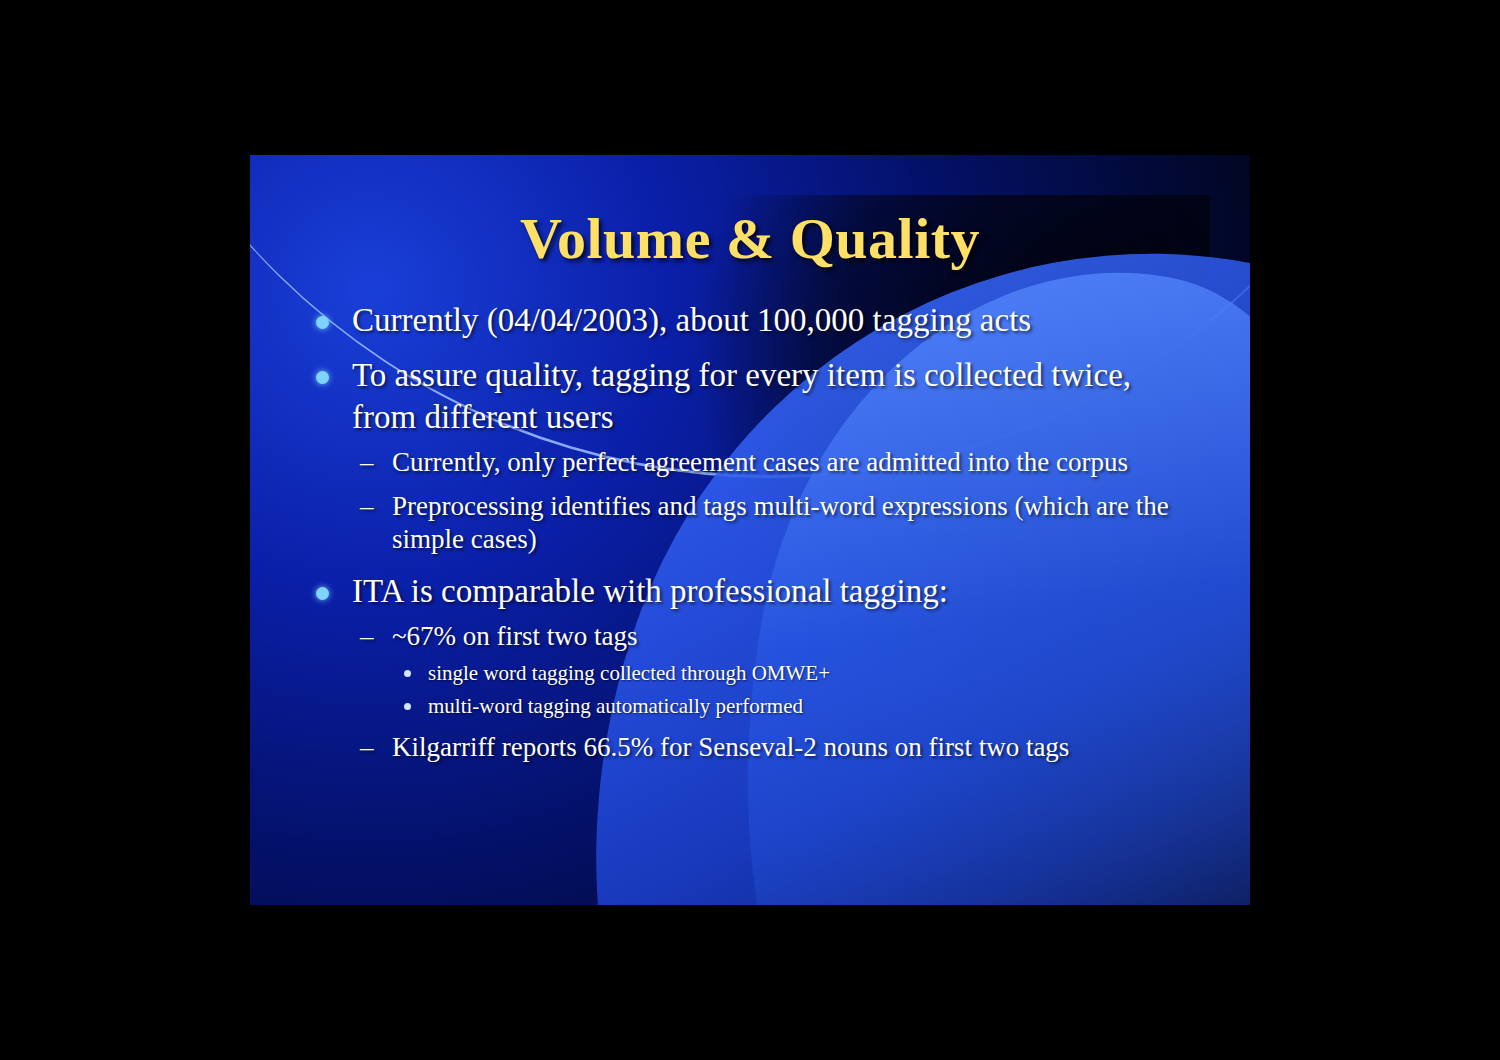Volume & Quality
Currently (04/04/2003), about 100,000 tagging acts
To assure quality, tagging for every item is collected twice, from different users
Currently, only perfect agreement cases are admitted into the corpus
Preprocessing identifies and tags multi-word expressions (which are the simple cases)
ITA is comparable with professional tagging:
~67% on first two tags
single word tagging collected through OMWE+
multi-word tagging automatically performed
Kilgarriff reports 66.5% for Senseval-2 nouns on first two tags